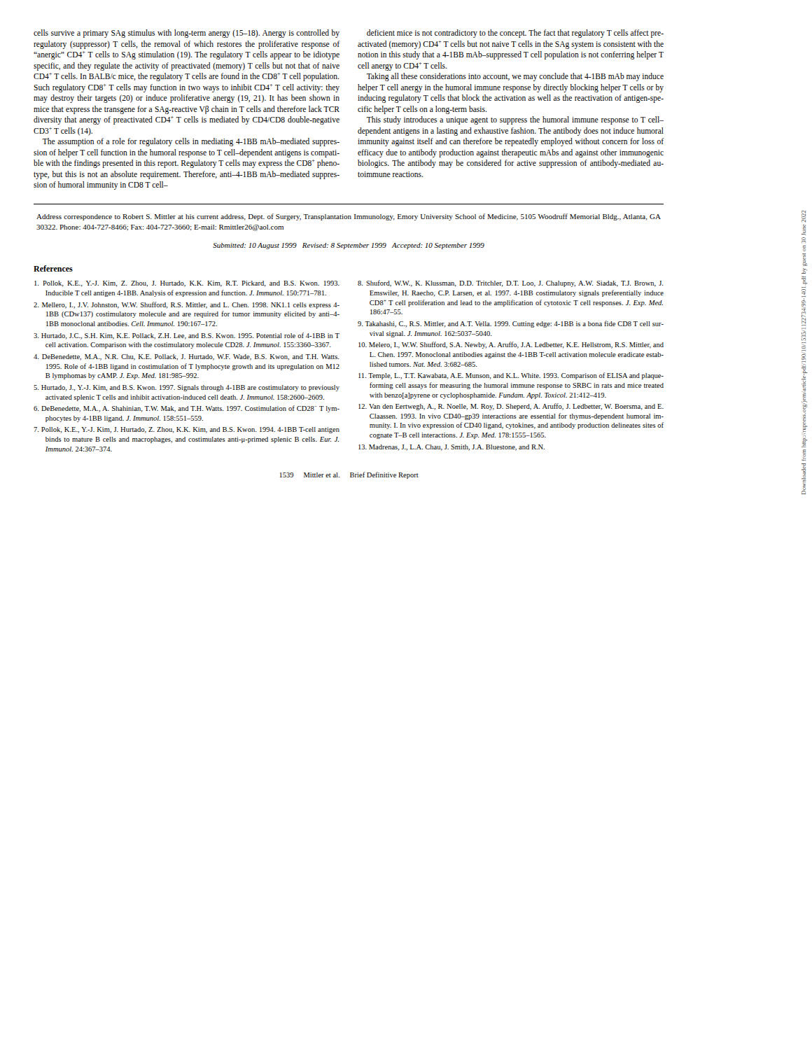Downloaded from http://rupress.org/jem/article-pdf/190/10/1535/1122734/99-1401.pdf by guest on 30 June 2022
cells survive a primary SAg stimulus with long-term anergy (15–18). Anergy is controlled by regulatory (suppressor) T cells, the removal of which restores the proliferative response of “anergic” CD4+ T cells to SAg stimulation (19). The regulatory T cells appear to be idiotype specific, and they regulate the activity of preactivated (memory) T cells but not that of naive CD4+ T cells. In BALB/c mice, the regulatory T cells are found in the CD8+ T cell population. Such regulatory CD8+ T cells may function in two ways to inhibit CD4+ T cell activity: they may destroy their targets (20) or induce proliferative anergy (19, 21). It has been shown in mice that express the transgene for a SAg-reactive Vβ chain in T cells and therefore lack TCR diversity that anergy of preactivated CD4+ T cells is mediated by CD4/CD8 double-negative CD3+ T cells (14).
The assumption of a role for regulatory cells in mediating 4-1BB mAb–mediated suppression of helper T cell function in the humoral response to T cell–dependent antigens is compatible with the findings presented in this report. Regulatory T cells may express the CD8+ phenotype, but this is not an absolute requirement. Therefore, anti–4-1BB mAb–mediated suppression of humoral immunity in CD8 T cell–
deficient mice is not contradictory to the concept. The fact that regulatory T cells affect preactivated (memory) CD4+ T cells but not naive T cells in the SAg system is consistent with the notion in this study that a 4-1BB mAb–suppressed T cell population is not conferring helper T cell anergy to CD4+ T cells.
Taking all these considerations into account, we may conclude that 4-1BB mAb may induce helper T cell anergy in the humoral immune response by directly blocking helper T cells or by inducing regulatory T cells that block the activation as well as the reactivation of antigen-specific helper T cells on a long-term basis.
This study introduces a unique agent to suppress the humoral immune response to T cell–dependent antigens in a lasting and exhaustive fashion. The antibody does not induce humoral immunity against itself and can therefore be repeatedly employed without concern for loss of efficacy due to antibody production against therapeutic mAbs and against other immunogenic biologics. The antibody may be considered for active suppression of antibody-mediated autoimmune reactions.
Address correspondence to Robert S. Mittler at his current address, Dept. of Surgery, Transplantation Immunology, Emory University School of Medicine, 5105 Woodruff Memorial Bldg., Atlanta, GA 30322. Phone: 404-727-8466; Fax: 404-727-3660; E-mail: Rmittler26@aol.com
Submitted: 10 August 1999 Revised: 8 September 1999 Accepted: 10 September 1999
References
Pollok, K.E., Y.-J. Kim, Z. Zhou, J. Hurtado, K.K. Kim, R.T. Pickard, and B.S. Kwon. 1993. Inducible T cell antigen 4-1BB. Analysis of expression and function. J. Immunol. 150:771–781.
Mellero, I., J.V. Johnston, W.W. Shufford, R.S. Mittler, and L. Chen. 1998. NK1.1 cells express 4-1BB (CDw137) costimulatory molecule and are required for tumor immunity elicited by anti–4-1BB monoclonal antibodies. Cell. Immunol. 190:167–172.
Hurtado, J.C., S.H. Kim, K.E. Pollack, Z.H. Lee, and B.S. Kwon. 1995. Potential role of 4-1BB in T cell activation. Comparison with the costimulatory molecule CD28. J. Immunol. 155:3360–3367.
DeBenedette, M.A., N.R. Chu, K.E. Pollack, J. Hurtado, W.F. Wade, B.S. Kwon, and T.H. Watts. 1995. Role of 4-1BB ligand in costimulation of T lymphocyte growth and its upregulation on M12 B lymphomas by cAMP. J. Exp. Med. 181:985–992.
Hurtado, J., Y.-J. Kim, and B.S. Kwon. 1997. Signals through 4-1BB are costimulatory to previously activated splenic T cells and inhibit activation-induced cell death. J. Immunol. 158:2600–2609.
DeBenedette, M.A., A. Shahinian, T.W. Mak, and T.H. Watts. 1997. Costimulation of CD28− T lymphocytes by 4-1BB ligand. J. Immunol. 158:551–559.
Pollok, K.E., Y.-J. Kim, J. Hurtado, Z. Zhou, K.K. Kim, and B.S. Kwon. 1994. 4-1BB T-cell antigen binds to mature B cells and macrophages, and costimulates anti-μ-primed splenic B cells. Eur. J. Immunol. 24:367–374.
Shuford, W.W., K. Klussman, D.D. Tritchler, D.T. Loo, J. Chalupny, A.W. Siadak, T.J. Brown, J. Emswiler, H. Raecho, C.P. Larsen, et al. 1997. 4-1BB costimulatory signals preferentially induce CD8+ T cell proliferation and lead to the amplification of cytotoxic T cell responses. J. Exp. Med. 186:47–55.
Takahashi, C., R.S. Mittler, and A.T. Vella. 1999. Cutting edge: 4-1BB is a bona fide CD8 T cell survival signal. J. Immunol. 162:5037–5040.
Melero, I., W.W. Shufford, S.A. Newby, A. Aruffo, J.A. Ledbetter, K.E. Hellstrom, R.S. Mittler, and L. Chen. 1997. Monoclonal antibodies against the 4-1BB T-cell activation molecule eradicate established tumors. Nat. Med. 3:682–685.
Temple, L., T.T. Kawabata, A.E. Munson, and K.L. White. 1993. Comparison of ELISA and plaque-forming cell assays for measuring the humoral immune response to SRBC in rats and mice treated with benzo[a]pyrene or cyclophosphamide. Fundam. Appl. Toxicol. 21:412–419.
Van den Eertwegh, A., R. Noelle, M. Roy, D. Sheperd, A. Aruffo, J. Ledbetter, W. Boersma, and E. Claassen. 1993. In vivo CD40–gp39 interactions are essential for thymus-dependent humoral immunity. I. In vivo expression of CD40 ligand, cytokines, and antibody production delineates sites of cognate T–B cell interactions. J. Exp. Med. 178:1555–1565.
Madrenas, J., L.A. Chau, J. Smith, J.A. Bluestone, and R.N.
1539 Mittler et al. Brief Definitive Report